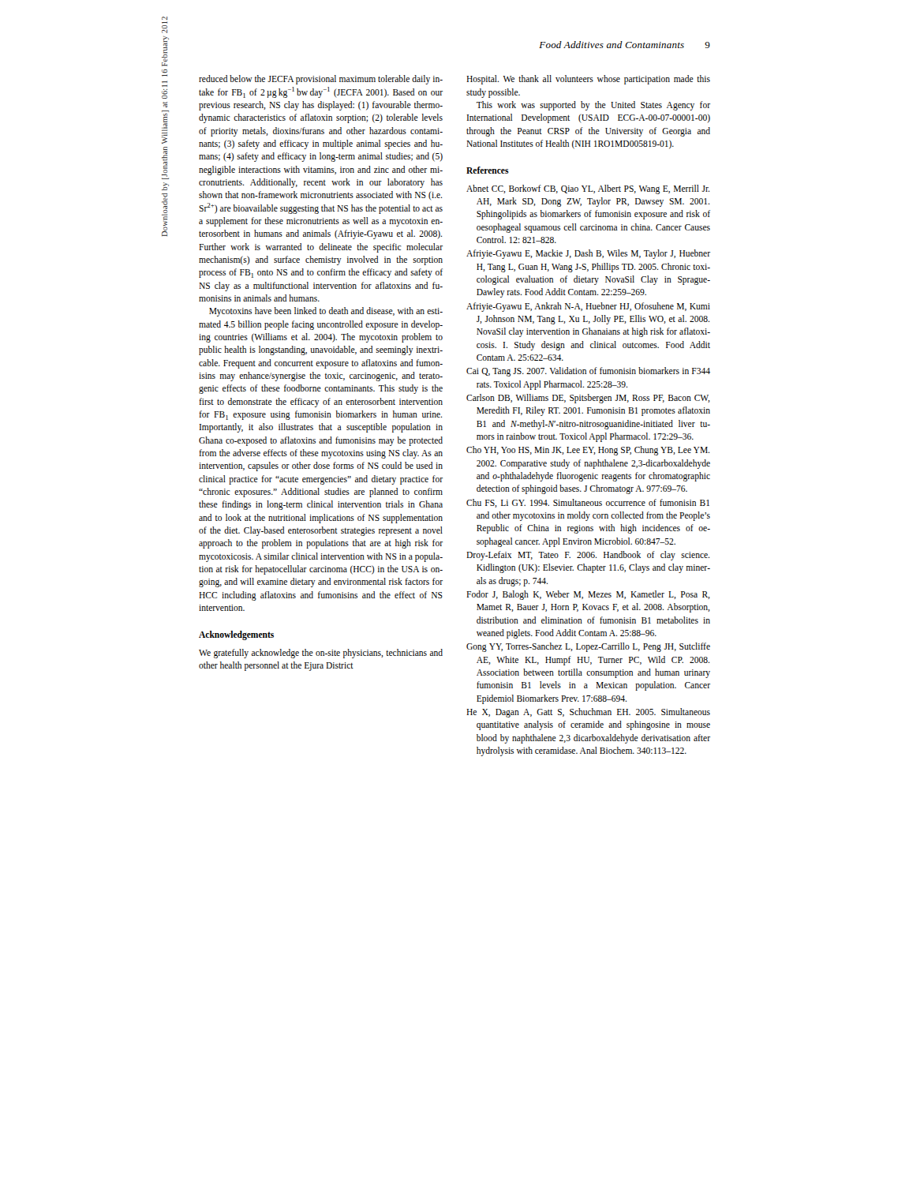Downloaded by [Jonathan Williams] at 06:11 16 February 2012
Food Additives and Contaminants 9
reduced below the JECFA provisional maximum tolerable daily intake for FB1 of 2 µg kg−1 bw day−1 (JECFA 2001). Based on our previous research, NS clay has displayed: (1) favourable thermodynamic characteristics of aflatoxin sorption; (2) tolerable levels of priority metals, dioxins/furans and other hazardous contaminants; (3) safety and efficacy in multiple animal species and humans; (4) safety and efficacy in long-term animal studies; and (5) negligible interactions with vitamins, iron and zinc and other micronutrients. Additionally, recent work in our laboratory has shown that non-framework micronutrients associated with NS (i.e. Sr2+) are bioavailable suggesting that NS has the potential to act as a supplement for these micronutrients as well as a mycotoxin enterosorbent in humans and animals (Afriyie-Gyawu et al. 2008). Further work is warranted to delineate the specific molecular mechanism(s) and surface chemistry involved in the sorption process of FB1 onto NS and to confirm the efficacy and safety of NS clay as a multifunctional intervention for aflatoxins and fumonisins in animals and humans.
Mycotoxins have been linked to death and disease, with an estimated 4.5 billion people facing uncontrolled exposure in developing countries (Williams et al. 2004). The mycotoxin problem to public health is longstanding, unavoidable, and seemingly inextricable. Frequent and concurrent exposure to aflatoxins and fumonisins may enhance/synergise the toxic, carcinogenic, and teratogenic effects of these foodborne contaminants. This study is the first to demonstrate the efficacy of an enterosorbent intervention for FB1 exposure using fumonisin biomarkers in human urine. Importantly, it also illustrates that a susceptible population in Ghana co-exposed to aflatoxins and fumonisins may be protected from the adverse effects of these mycotoxins using NS clay. As an intervention, capsules or other dose forms of NS could be used in clinical practice for “acute emergencies” and dietary practice for “chronic exposures.” Additional studies are planned to confirm these findings in long-term clinical intervention trials in Ghana and to look at the nutritional implications of NS supplementation of the diet. Clay-based enterosorbent strategies represent a novel approach to the problem in populations that are at high risk for mycotoxicosis. A similar clinical intervention with NS in a population at risk for hepatocellular carcinoma (HCC) in the USA is ongoing, and will examine dietary and environmental risk factors for HCC including aflatoxins and fumonisins and the effect of NS intervention.
Acknowledgements
We gratefully acknowledge the on-site physicians, technicians and other health personnel at the Ejura District
Hospital. We thank all volunteers whose participation made this study possible.
This work was supported by the United States Agency for International Development (USAID ECG-A-00-07-00001-00) through the Peanut CRSP of the University of Georgia and National Institutes of Health (NIH 1RO1MD005819-01).
References
Abnet CC, Borkowf CB, Qiao YL, Albert PS, Wang E, Merrill Jr. AH, Mark SD, Dong ZW, Taylor PR, Dawsey SM. 2001. Sphingolipids as biomarkers of fumonisin exposure and risk of oesophageal squamous cell carcinoma in china. Cancer Causes Control. 12: 821–828.
Afriyie-Gyawu E, Mackie J, Dash B, Wiles M, Taylor J, Huebner H, Tang L, Guan H, Wang J-S, Phillips TD. 2005. Chronic toxicological evaluation of dietary NovaSil Clay in Sprague-Dawley rats. Food Addit Contam. 22:259–269.
Afriyie-Gyawu E, Ankrah N-A, Huebner HJ, Ofosuhene M, Kumi J, Johnson NM, Tang L, Xu L, Jolly PE, Ellis WO, et al. 2008. NovaSil clay intervention in Ghanaians at high risk for aflatoxicosis. I. Study design and clinical outcomes. Food Addit Contam A. 25:622–634.
Cai Q, Tang JS. 2007. Validation of fumonisin biomarkers in F344 rats. Toxicol Appl Pharmacol. 225:28–39.
Carlson DB, Williams DE, Spitsbergen JM, Ross PF, Bacon CW, Meredith FI, Riley RT. 2001. Fumonisin B1 promotes aflatoxin B1 and N-methyl-N′-nitro-nitrosoguanidine-initiated liver tumors in rainbow trout. Toxicol Appl Pharmacol. 172:29–36.
Cho YH, Yoo HS, Min JK, Lee EY, Hong SP, Chung YB, Lee YM. 2002. Comparative study of naphthalene 2,3-dicarboxaldehyde and o-phthaladehyde fluorogenic reagents for chromatographic detection of sphingoid bases. J Chromatogr A. 977:69–76.
Chu FS, Li GY. 1994. Simultaneous occurrence of fumonisin B1 and other mycotoxins in moldy corn collected from the People’s Republic of China in regions with high incidences of oesophageal cancer. Appl Environ Microbiol. 60:847–52.
Droy-Lefaix MT, Tateo F. 2006. Handbook of clay science. Kidlington (UK): Elsevier. Chapter 11.6, Clays and clay minerals as drugs; p. 744.
Fodor J, Balogh K, Weber M, Mezes M, Kametler L, Posa R, Mamet R, Bauer J, Horn P, Kovacs F, et al. 2008. Absorption, distribution and elimination of fumonisin B1 metabolites in weaned piglets. Food Addit Contam A. 25:88–96.
Gong YY, Torres-Sanchez L, Lopez-Carrillo L, Peng JH, Sutcliffe AE, White KL, Humpf HU, Turner PC, Wild CP. 2008. Association between tortilla consumption and human urinary fumonisin B1 levels in a Mexican population. Cancer Epidemiol Biomarkers Prev. 17:688–694.
He X, Dagan A, Gatt S, Schuchman EH. 2005. Simultaneous quantitative analysis of ceramide and sphingosine in mouse blood by naphthalene 2,3 dicarboxaldehyde derivatisation after hydrolysis with ceramidase. Anal Biochem. 340:113–122.